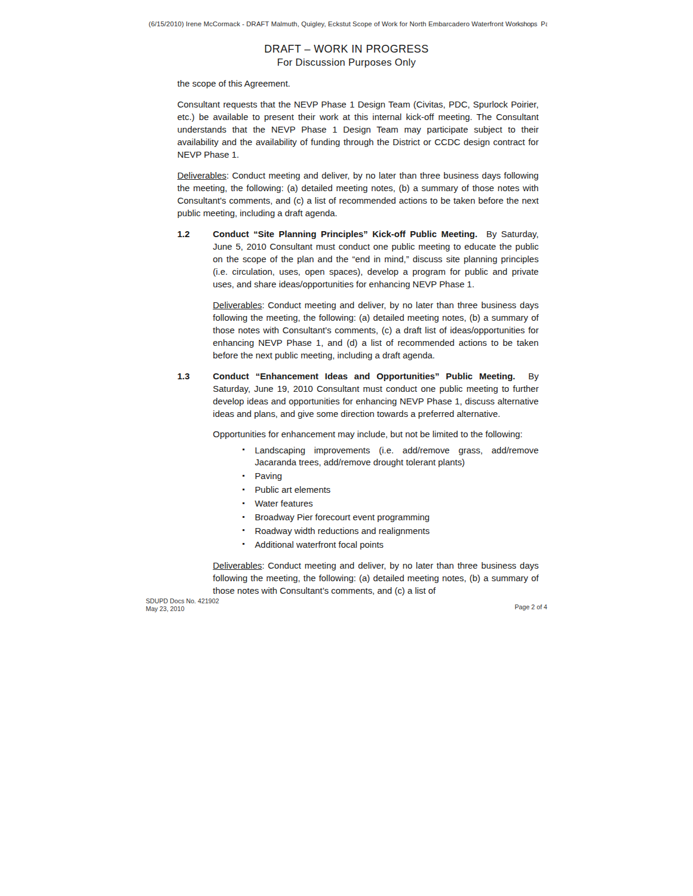(6/15/2010) Irene McCormack - DRAFT Malmuth, Quigley, Eckstut Scope of Work for North Embarcadero Waterfront Workshops Page 2
DRAFT – WORK IN PROGRESS
For Discussion Purposes Only
the scope of this Agreement.
Consultant requests that the NEVP Phase 1 Design Team (Civitas, PDC, Spurlock Poirier, etc.) be available to present their work at this internal kick-off meeting. The Consultant understands that the NEVP Phase 1 Design Team may participate subject to their availability and the availability of funding through the District or CCDC design contract for NEVP Phase 1.
Deliverables: Conduct meeting and deliver, by no later than three business days following the meeting, the following: (a) detailed meeting notes, (b) a summary of those notes with Consultant's comments, and (c) a list of recommended actions to be taken before the next public meeting, including a draft agenda.
1.2 Conduct “Site Planning Principles” Kick-off Public Meeting. By Saturday, June 5, 2010 Consultant must conduct one public meeting to educate the public on the scope of the plan and the “end in mind,” discuss site planning principles (i.e. circulation, uses, open spaces), develop a program for public and private uses, and share ideas/opportunities for enhancing NEVP Phase 1.
Deliverables: Conduct meeting and deliver, by no later than three business days following the meeting, the following: (a) detailed meeting notes, (b) a summary of those notes with Consultant’s comments, (c) a draft list of ideas/opportunities for enhancing NEVP Phase 1, and (d) a list of recommended actions to be taken before the next public meeting, including a draft agenda.
1.3 Conduct “Enhancement Ideas and Opportunities” Public Meeting. By Saturday, June 19, 2010 Consultant must conduct one public meeting to further develop ideas and opportunities for enhancing NEVP Phase 1, discuss alternative ideas and plans, and give some direction towards a preferred alternative.
Opportunities for enhancement may include, but not be limited to the following:
Landscaping improvements (i.e. add/remove grass, add/remove Jacaranda trees, add/remove drought tolerant plants)
Paving
Public art elements
Water features
Broadway Pier forecourt event programming
Roadway width reductions and realignments
Additional waterfront focal points
Deliverables: Conduct meeting and deliver, by no later than three business days following the meeting, the following: (a) detailed meeting notes, (b) a summary of those notes with Consultant’s comments, and (c) a list of
SDUPD Docs No. 421902
May 23, 2010
Page 2 of 4